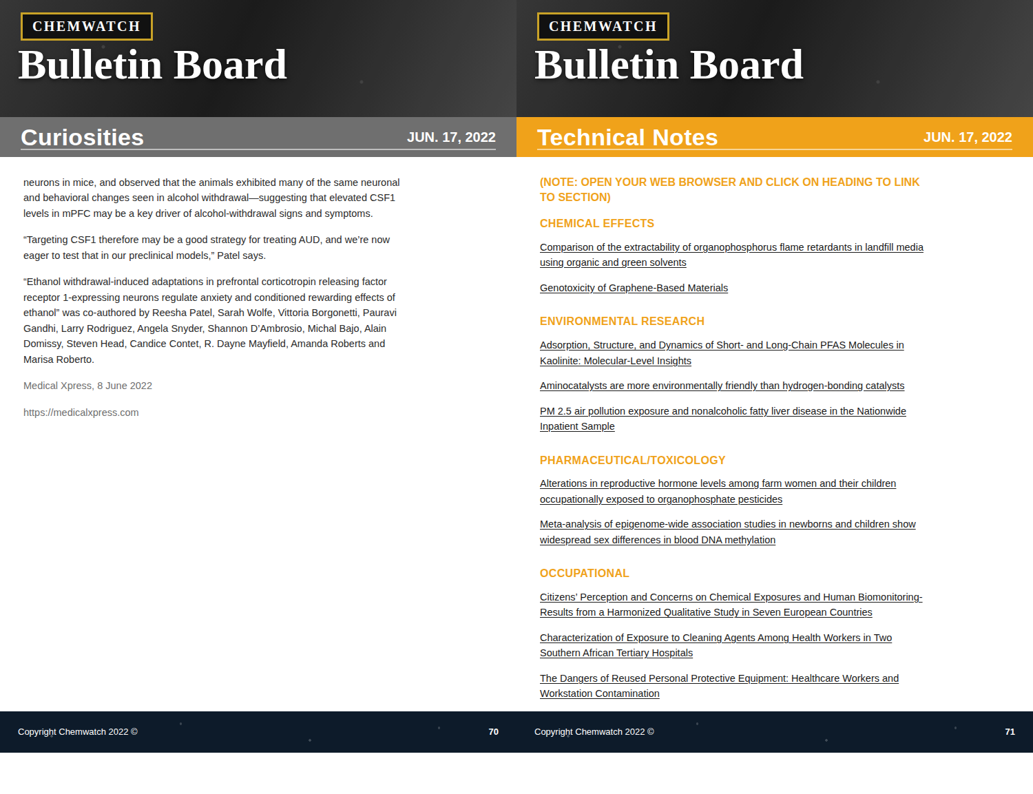CHEMWATCH
Bulletin Board
Curiosities
JUN. 17, 2022
neurons in mice, and observed that the animals exhibited many of the same neuronal and behavioral changes seen in alcohol withdrawal—suggesting that elevated CSF1 levels in mPFC may be a key driver of alcohol-withdrawal signs and symptoms.
“Targeting CSF1 therefore may be a good strategy for treating AUD, and we’re now eager to test that in our preclinical models,” Patel says.
“Ethanol withdrawal-induced adaptations in prefrontal corticotropin releasing factor receptor 1-expressing neurons regulate anxiety and conditioned rewarding effects of ethanol” was co-authored by Reesha Patel, Sarah Wolfe, Vittoria Borgonetti, Pauravi Gandhi, Larry Rodriguez, Angela Snyder, Shannon D’Ambrosio, Michal Bajo, Alain Domissy, Steven Head, Candice Contet, R. Dayne Mayfield, Amanda Roberts and Marisa Roberto.
Medical Xpress, 8 June 2022
https://medicalxpress.com
Copyright Chemwatch 2022 © 70
CHEMWATCH
Bulletin Board
Technical Notes
JUN. 17, 2022
(Note: Open your web browser and click on heading to link to section)
Chemical Effects
Comparison of the extractability of organophosphorus flame retardants in landfill media using organic and green solvents
Genotoxicity of Graphene-Based Materials
Environmental Research
Adsorption, Structure, and Dynamics of Short- and Long-Chain PFAS Molecules in Kaolinite: Molecular-Level Insights
Aminocatalysts are more environmentally friendly than hydrogen-bonding catalysts
PM 2.5 air pollution exposure and nonalcoholic fatty liver disease in the Nationwide Inpatient Sample
Pharmaceutical/Toxicology
Alterations in reproductive hormone levels among farm women and their children occupationally exposed to organophosphate pesticides
Meta-analysis of epigenome-wide association studies in newborns and children show widespread sex differences in blood DNA methylation
Occupational
Citizens’ Perception and Concerns on Chemical Exposures and Human Biomonitoring-Results from a Harmonized Qualitative Study in Seven European Countries
Characterization of Exposure to Cleaning Agents Among Health Workers in Two Southern African Tertiary Hospitals
The Dangers of Reused Personal Protective Equipment: Healthcare Workers and Workstation Contamination
Copyright Chemwatch 2022 © 71